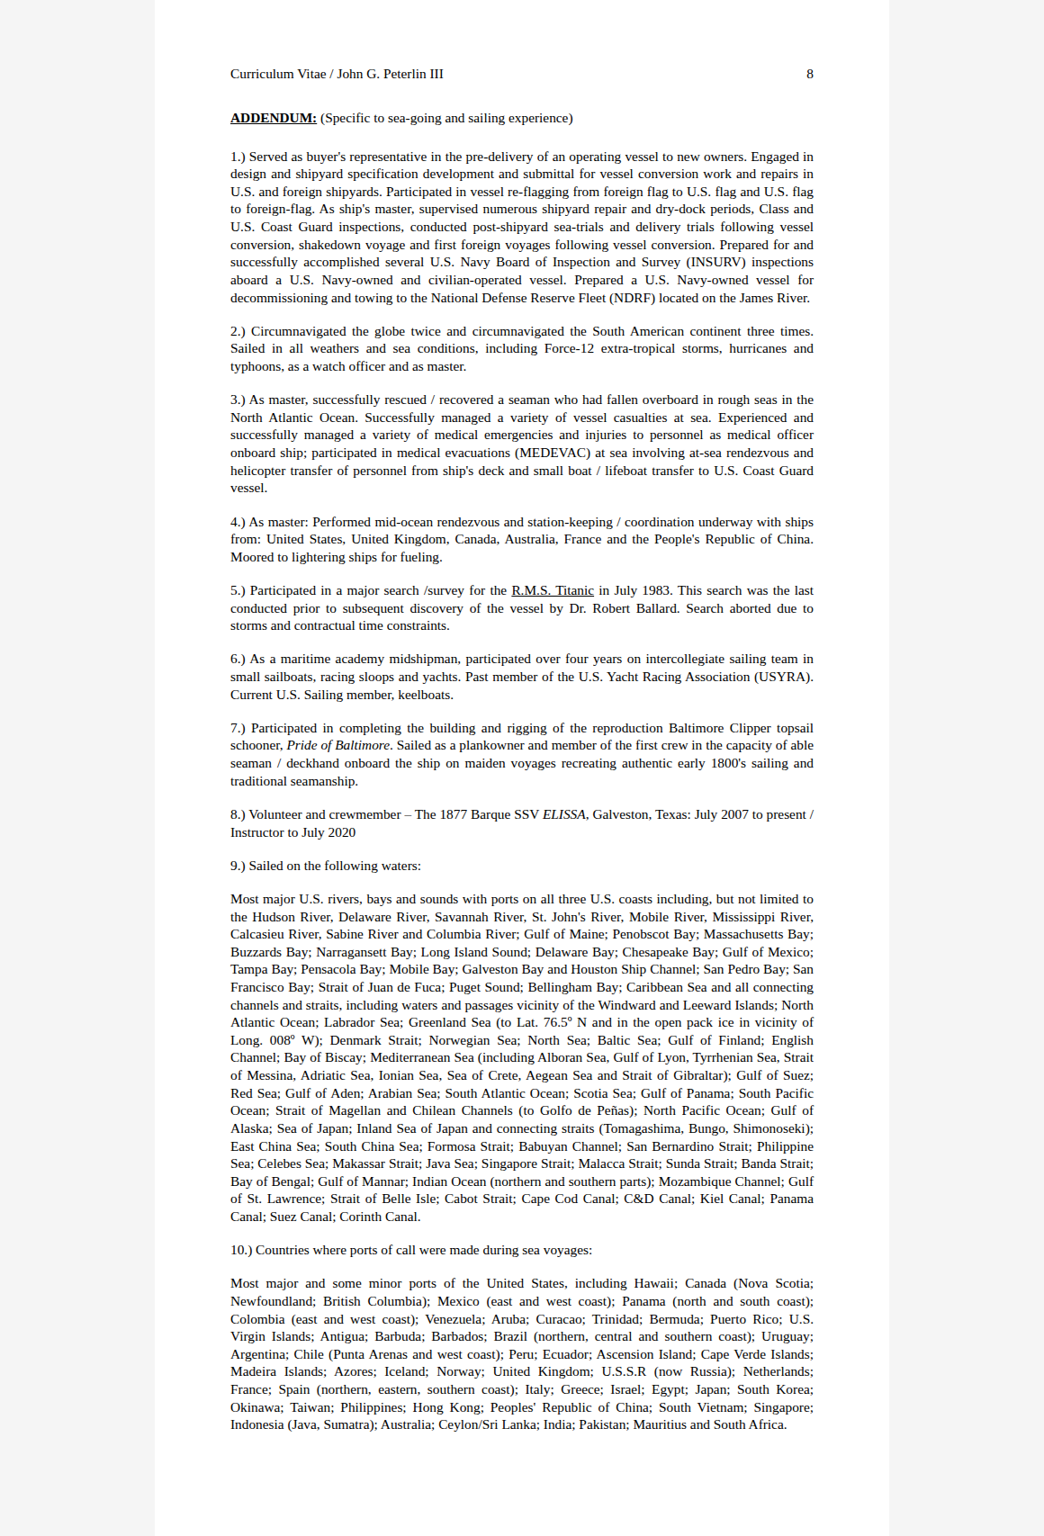Curriculum Vitae / John G. Peterlin III
8
ADDENDUM: (Specific to sea-going and sailing experience)
1.) Served as buyer's representative in the pre-delivery of an operating vessel to new owners. Engaged in design and shipyard specification development and submittal for vessel conversion work and repairs in U.S. and foreign shipyards. Participated in vessel re-flagging from foreign flag to U.S. flag and U.S. flag to foreign-flag. As ship's master, supervised numerous shipyard repair and dry-dock periods, Class and U.S. Coast Guard inspections, conducted post-shipyard sea-trials and delivery trials following vessel conversion, shakedown voyage and first foreign voyages following vessel conversion. Prepared for and successfully accomplished several U.S. Navy Board of Inspection and Survey (INSURV) inspections aboard a U.S. Navy-owned and civilian-operated vessel. Prepared a U.S. Navy-owned vessel for decommissioning and towing to the National Defense Reserve Fleet (NDRF) located on the James River.
2.) Circumnavigated the globe twice and circumnavigated the South American continent three times. Sailed in all weathers and sea conditions, including Force-12 extra-tropical storms, hurricanes and typhoons, as a watch officer and as master.
3.) As master, successfully rescued / recovered a seaman who had fallen overboard in rough seas in the North Atlantic Ocean. Successfully managed a variety of vessel casualties at sea. Experienced and successfully managed a variety of medical emergencies and injuries to personnel as medical officer onboard ship; participated in medical evacuations (MEDEVAC) at sea involving at-sea rendezvous and helicopter transfer of personnel from ship's deck and small boat / lifeboat transfer to U.S. Coast Guard vessel.
4.) As master: Performed mid-ocean rendezvous and station-keeping / coordination underway with ships from: United States, United Kingdom, Canada, Australia, France and the People's Republic of China. Moored to lightering ships for fueling.
5.) Participated in a major search /survey for the R.M.S. Titanic in July 1983. This search was the last conducted prior to subsequent discovery of the vessel by Dr. Robert Ballard. Search aborted due to storms and contractual time constraints.
6.) As a maritime academy midshipman, participated over four years on intercollegiate sailing team in small sailboats, racing sloops and yachts. Past member of the U.S. Yacht Racing Association (USYRA). Current U.S. Sailing member, keelboats.
7.) Participated in completing the building and rigging of the reproduction Baltimore Clipper topsail schooner, Pride of Baltimore. Sailed as a plankowner and member of the first crew in the capacity of able seaman / deckhand onboard the ship on maiden voyages recreating authentic early 1800's sailing and traditional seamanship.
8.) Volunteer and crewmember – The 1877 Barque SSV ELISSA, Galveston, Texas: July 2007 to present / Instructor to July 2020
9.) Sailed on the following waters:
Most major U.S. rivers, bays and sounds with ports on all three U.S. coasts including, but not limited to the Hudson River, Delaware River, Savannah River, St. John's River, Mobile River, Mississippi River, Calcasieu River, Sabine River and Columbia River; Gulf of Maine; Penobscot Bay; Massachusetts Bay; Buzzards Bay; Narragansett Bay; Long Island Sound; Delaware Bay; Chesapeake Bay; Gulf of Mexico; Tampa Bay; Pensacola Bay; Mobile Bay; Galveston Bay and Houston Ship Channel; San Pedro Bay; San Francisco Bay; Strait of Juan de Fuca; Puget Sound; Bellingham Bay; Caribbean Sea and all connecting channels and straits, including waters and passages vicinity of the Windward and Leeward Islands; North Atlantic Ocean; Labrador Sea; Greenland Sea (to Lat. 76.5º N and in the open pack ice in vicinity of Long. 008º W); Denmark Strait; Norwegian Sea; North Sea; Baltic Sea; Gulf of Finland; English Channel; Bay of Biscay; Mediterranean Sea (including Alboran Sea, Gulf of Lyon, Tyrrhenian Sea, Strait of Messina, Adriatic Sea, Ionian Sea, Sea of Crete, Aegean Sea and Strait of Gibraltar); Gulf of Suez; Red Sea; Gulf of Aden; Arabian Sea; South Atlantic Ocean; Scotia Sea; Gulf of Panama; South Pacific Ocean; Strait of Magellan and Chilean Channels (to Golfo de Peñas); North Pacific Ocean; Gulf of Alaska; Sea of Japan; Inland Sea of Japan and connecting straits (Tomagashima, Bungo, Shimonoseki); East China Sea; South China Sea; Formosa Strait; Babuyan Channel; San Bernardino Strait; Philippine Sea; Celebes Sea; Makassar Strait; Java Sea; Singapore Strait; Malacca Strait; Sunda Strait; Banda Strait; Bay of Bengal; Gulf of Mannar; Indian Ocean (northern and southern parts); Mozambique Channel; Gulf of St. Lawrence; Strait of Belle Isle; Cabot Strait; Cape Cod Canal; C&D Canal; Kiel Canal; Panama Canal; Suez Canal; Corinth Canal.
10.) Countries where ports of call were made during sea voyages:
Most major and some minor ports of the United States, including Hawaii; Canada (Nova Scotia; Newfoundland; British Columbia); Mexico (east and west coast); Panama (north and south coast); Colombia (east and west coast); Venezuela; Aruba; Curacao; Trinidad; Bermuda; Puerto Rico; U.S. Virgin Islands; Antigua; Barbuda; Barbados; Brazil (northern, central and southern coast); Uruguay; Argentina; Chile (Punta Arenas and west coast); Peru; Ecuador; Ascension Island; Cape Verde Islands; Madeira Islands; Azores; Iceland; Norway; United Kingdom; U.S.S.R (now Russia); Netherlands; France; Spain (northern, eastern, southern coast); Italy; Greece; Israel; Egypt; Japan; South Korea; Okinawa; Taiwan; Philippines; Hong Kong; Peoples' Republic of China; South Vietnam; Singapore; Indonesia (Java, Sumatra); Australia; Ceylon/Sri Lanka; India; Pakistan; Mauritius and South Africa.